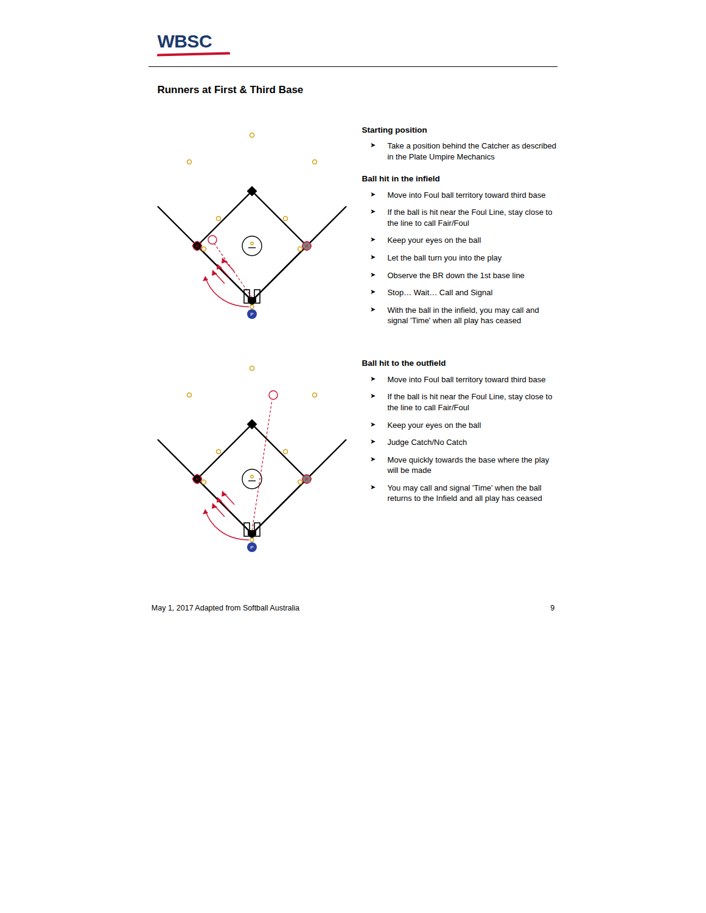WBSC
Runners at First & Third Base
R R P
Starting position
Take a position behind the Catcher as described in the Plate Umpire Mechanics
Ball hit in the infield
Move into Foul ball territory toward third base
If the ball is hit near the Foul Line, stay close to the line to call Fair/Foul
Keep your eyes on the ball
Let the ball turn you into the play
Observe the BR down the 1st base line
Stop… Wait… Call and Signal
With the ball in the infield, you may call and signal 'Time' when all play has ceased
R R P
Ball hit to the outfield
Move into Foul ball territory toward third base
If the ball is hit near the Foul Line, stay close to the line to call Fair/Foul
Keep your eyes on the ball
Judge Catch/No Catch
Move quickly towards the base where the play will be made
You may call and signal 'Time' when the ball returns to the Infield and all play has ceased
May 1, 2017 Adapted from Softball Australia
9